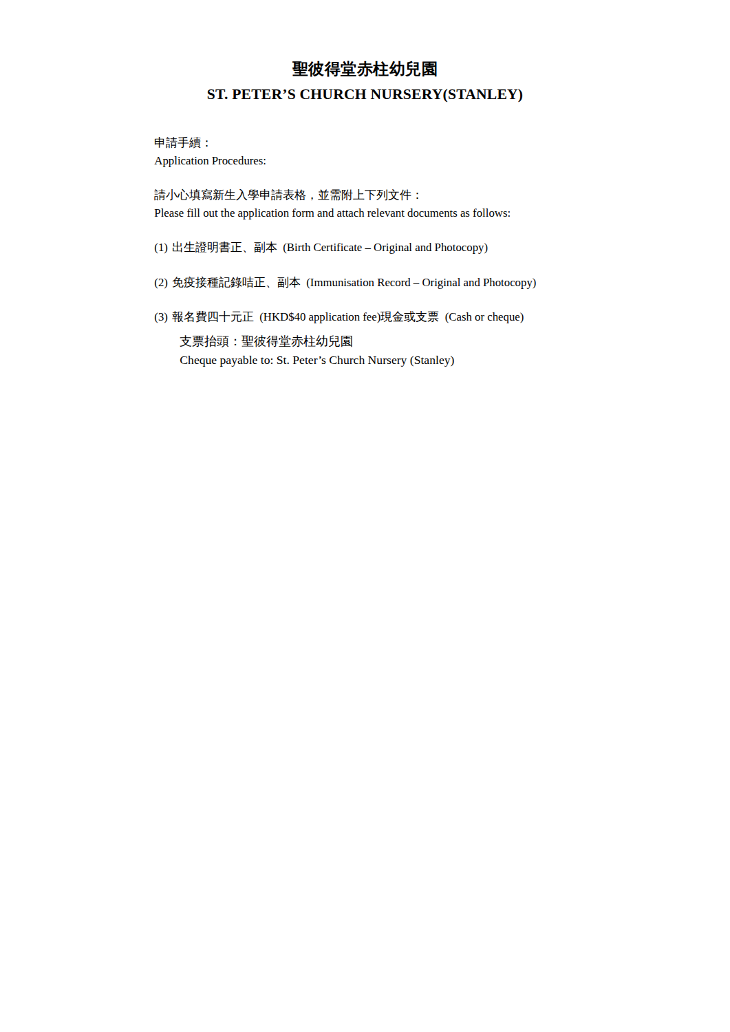聖彼得堂赤柱幼兒園
ST. PETER’S CHURCH NURSERY(STANLEY)
申請手續：
Application Procedures:
請小心填寫新生入學申請表格，並需附上下列文件：
Please fill out the application form and attach relevant documents as follows:
(1) 出生證明書正、副本 (Birth Certificate – Original and Photocopy)
(2) 免疫接種記錄咭正、副本 (Immunisation Record – Original and Photocopy)
(3) 報名費四十元正 (HKD$40 application fee)現金或支票 (Cash or cheque)
支票抬頭：聖彼得堂赤柱幼兒園
Cheque payable to: St. Peter’s Church Nursery (Stanley)